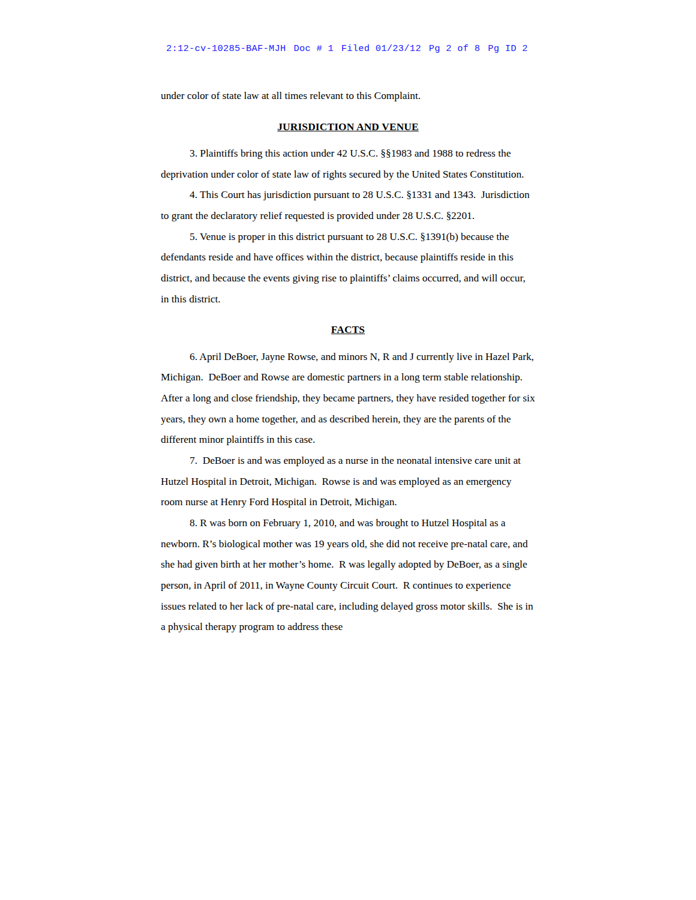2:12-cv-10285-BAF-MJH Doc # 1 Filed 01/23/12 Pg 2 of 8 Pg ID 2
under color of state law at all times relevant to this Complaint.
JURISDICTION AND VENUE
3. Plaintiffs bring this action under 42 U.S.C. §§1983 and 1988 to redress the deprivation under color of state law of rights secured by the United States Constitution.
4. This Court has jurisdiction pursuant to 28 U.S.C. §1331 and 1343. Jurisdiction to grant the declaratory relief requested is provided under 28 U.S.C. §2201.
5. Venue is proper in this district pursuant to 28 U.S.C. §1391(b) because the defendants reside and have offices within the district, because plaintiffs reside in this district, and because the events giving rise to plaintiffs’ claims occurred, and will occur, in this district.
FACTS
6. April DeBoer, Jayne Rowse, and minors N, R and J currently live in Hazel Park, Michigan. DeBoer and Rowse are domestic partners in a long term stable relationship. After a long and close friendship, they became partners, they have resided together for six years, they own a home together, and as described herein, they are the parents of the different minor plaintiffs in this case.
7. DeBoer is and was employed as a nurse in the neonatal intensive care unit at Hutzel Hospital in Detroit, Michigan. Rowse is and was employed as an emergency room nurse at Henry Ford Hospital in Detroit, Michigan.
8. R was born on February 1, 2010, and was brought to Hutzel Hospital as a newborn. R’s biological mother was 19 years old, she did not receive pre-natal care, and she had given birth at her mother’s home. R was legally adopted by DeBoer, as a single person, in April of 2011, in Wayne County Circuit Court. R continues to experience issues related to her lack of pre-natal care, including delayed gross motor skills. She is in a physical therapy program to address these